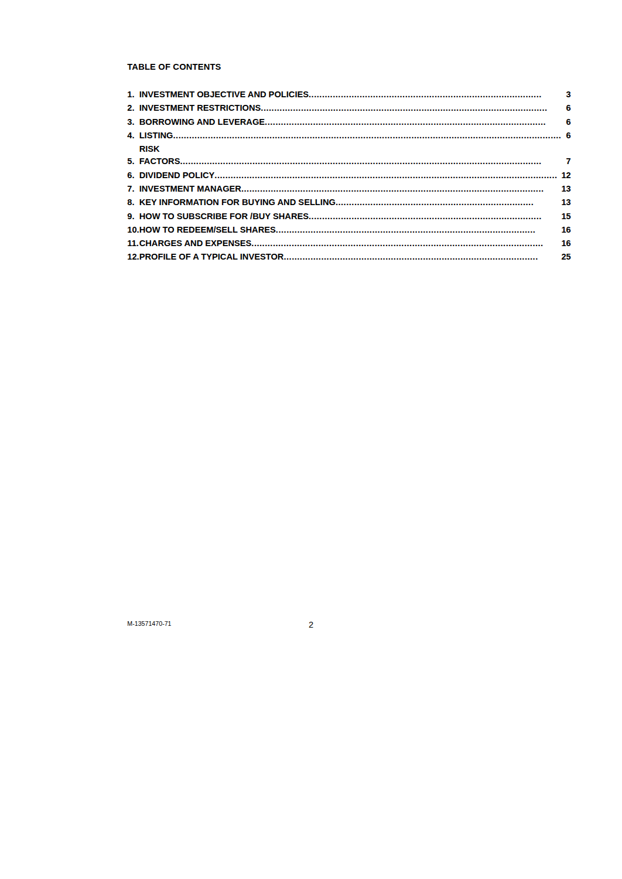TABLE OF CONTENTS
| 1. | INVESTMENT OBJECTIVE AND POLICIES ....................................................................................... | 3 |
| 2. | INVESTMENT RESTRICTIONS ........................................................................................................... | 6 |
| 3. | BORROWING AND LEVERAGE ......................................................................................................... | 6 |
| 4. | LISTING ................................................................................................................................................. | 6 |
| 5. | RISK FACTORS ....................................................................................................................................... | 7 |
| 6. | DIVIDEND POLICY ................................................................................................................................ | 12 |
| 7. | INVESTMENT MANAGER ................................................................................................................. | 13 |
| 8. | KEY INFORMATION FOR BUYING AND SELLING .......................................................................... | 13 |
| 9. | HOW TO SUBSCRIBE FOR /BUY SHARES ....................................................................................... | 15 |
| 10. | HOW TO REDEEM/SELL SHARES ................................................................................................. | 16 |
| 11. | CHARGES AND EXPENSES ............................................................................................................. | 16 |
| 12. | PROFILE OF A TYPICAL INVESTOR ............................................................................................... | 25 |
M-13571470-71 2